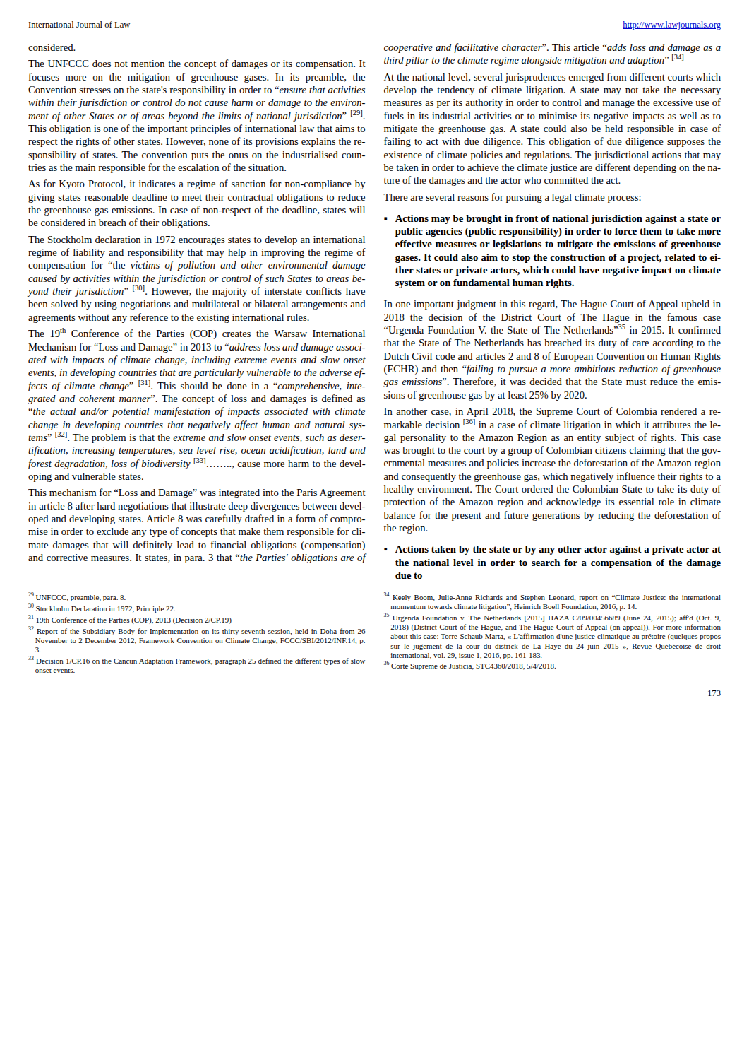International Journal of Law http://www.lawjournals.org
considered.
The UNFCCC does not mention the concept of damages or its compensation. It focuses more on the mitigation of greenhouse gases. In its preamble, the Convention stresses on the state's responsibility in order to “ensure that activities within their jurisdiction or control do not cause harm or damage to the environment of other States or of areas beyond the limits of national jurisdiction” [29]. This obligation is one of the important principles of international law that aims to respect the rights of other states. However, none of its provisions explains the responsibility of states. The convention puts the onus on the industrialised countries as the main responsible for the escalation of the situation.
As for Kyoto Protocol, it indicates a regime of sanction for non-compliance by giving states reasonable deadline to meet their contractual obligations to reduce the greenhouse gas emissions. In case of non-respect of the deadline, states will be considered in breach of their obligations.
The Stockholm declaration in 1972 encourages states to develop an international regime of liability and responsibility that may help in improving the regime of compensation for “the victims of pollution and other environmental damage caused by activities within the jurisdiction or control of such States to areas beyond their jurisdiction” [30]. However, the majority of interstate conflicts have been solved by using negotiations and multilateral or bilateral arrangements and agreements without any reference to the existing international rules.
The 19th Conference of the Parties (COP) creates the Warsaw International Mechanism for “Loss and Damage” in 2013 to “address loss and damage associated with impacts of climate change, including extreme events and slow onset events, in developing countries that are particularly vulnerable to the adverse effects of climate change” [31]. This should be done in a “comprehensive, integrated and coherent manner”. The concept of loss and damages is defined as “the actual and/or potential manifestation of impacts associated with climate change in developing countries that negatively affect human and natural systems” [32]. The problem is that the extreme and slow onset events, such as desertification, increasing temperatures, sea level rise, ocean acidification, land and forest degradation, loss of biodiversity [33]…….., cause more harm to the developing and vulnerable states.
This mechanism for “Loss and Damage” was integrated into the Paris Agreement in article 8 after hard negotiations that illustrate deep divergences between developed and developing states. Article 8 was carefully drafted in a form of compromise in order to exclude any type of concepts that make them responsible for climate damages that will definitely lead to financial obligations (compensation) and corrective measures. It states, in para. 3 that “the Parties' obligations are of cooperative and facilitative character”. This article “adds loss and damage as a third pillar to the climate regime alongside mitigation and adaption” [34]
At the national level, several jurisprudences emerged from different courts which develop the tendency of climate litigation. A state may not take the necessary measures as per its authority in order to control and manage the excessive use of fuels in its industrial activities or to minimise its negative impacts as well as to mitigate the greenhouse gas. A state could also be held responsible in case of failing to act with due diligence. This obligation of due diligence supposes the existence of climate policies and regulations. The jurisdictional actions that may be taken in order to achieve the climate justice are different depending on the nature of the damages and the actor who committed the act.
There are several reasons for pursuing a legal climate process:
Actions may be brought in front of national jurisdiction against a state or public agencies (public responsibility) in order to force them to take more effective measures or legislations to mitigate the emissions of greenhouse gases. It could also aim to stop the construction of a project, related to either states or private actors, which could have negative impact on climate system or on fundamental human rights.
In one important judgment in this regard, The Hague Court of Appeal upheld in 2018 the decision of the District Court of The Hague in the famous case “Urgenda Foundation V. the State of The Netherlands”35 in 2015. It confirmed that the State of The Netherlands has breached its duty of care according to the Dutch Civil code and articles 2 and 8 of European Convention on Human Rights (ECHR) and then “failing to pursue a more ambitious reduction of greenhouse gas emissions”. Therefore, it was decided that the State must reduce the emissions of greenhouse gas by at least 25% by 2020.
In another case, in April 2018, the Supreme Court of Colombia rendered a remarkable decision [36] in a case of climate litigation in which it attributes the legal personality to the Amazon Region as an entity subject of rights. This case was brought to the court by a group of Colombian citizens claiming that the governmental measures and policies increase the deforestation of the Amazon region and consequently the greenhouse gas, which negatively influence their rights to a healthy environment. The Court ordered the Colombian State to take its duty of protection of the Amazon region and acknowledge its essential role in climate balance for the present and future generations by reducing the deforestation of the region.
Actions taken by the state or by any other actor against a private actor at the national level in order to search for a compensation of the damage due to
29 UNFCCC, preamble, para. 8.
30 Stockholm Declaration in 1972, Principle 22.
31 19th Conference of the Parties (COP), 2013 (Decision 2/CP.19)
32 Report of the Subsidiary Body for Implementation on its thirty-seventh session, held in Doha from 26 November to 2 December 2012, Framework Convention on Climate Change, FCCC/SBI/2012/INF.14, p. 3.
33 Decision 1/CP.16 on the Cancun Adaptation Framework, paragraph 25 defined the different types of slow onset events.
34 Keely Boom, Julie-Anne Richards and Stephen Leonard, report on “Climate Justice: the international momentum towards climate litigation”, Heinrich Boell Foundation, 2016, p. 14.
35 Urgenda Foundation v. The Netherlands [2015] HAZA C/09/00456689 (June 24, 2015); aff'd (Oct. 9, 2018) (District Court of the Hague, and The Hague Court of Appeal (on appeal)). For more information about this case: Torre-Schaub Marta, « L'affirmation d'une justice climatique au prétoire (quelques propos sur le jugement de la cour du districk de La Haye du 24 juin 2015 », Revue Québécoise de droit international, vol. 29, issue 1, 2016, pp. 161-183.
36 Corte Supreme de Justicia, STC4360/2018, 5/4/2018.
173